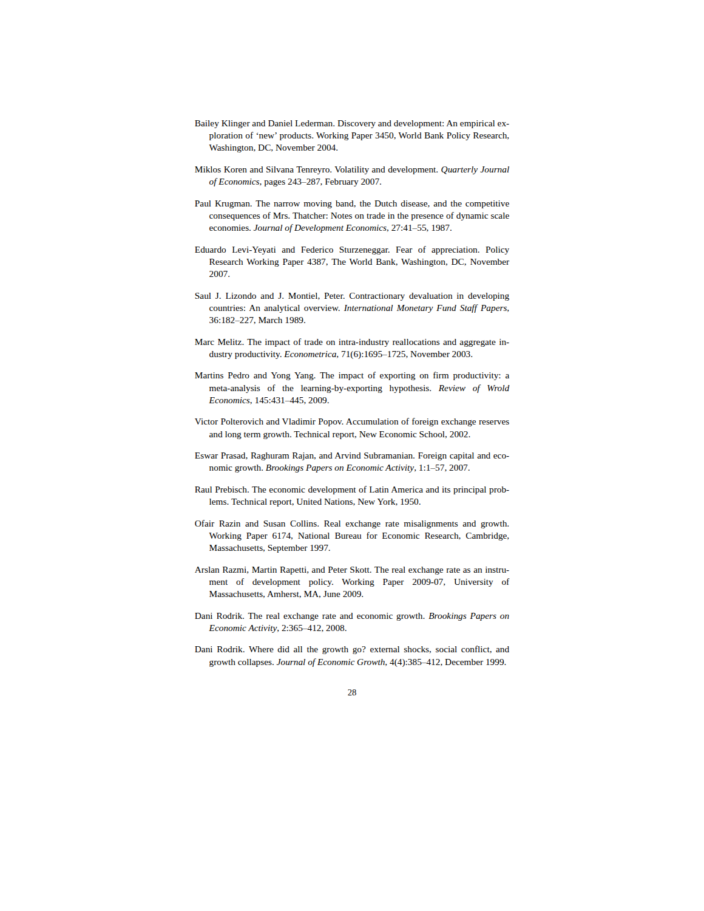Bailey Klinger and Daniel Lederman. Discovery and development: An empirical exploration of ‘new’ products. Working Paper 3450, World Bank Policy Research, Washington, DC, November 2004.
Miklos Koren and Silvana Tenreyro. Volatility and development. Quarterly Journal of Economics, pages 243–287, February 2007.
Paul Krugman. The narrow moving band, the Dutch disease, and the competitive consequences of Mrs. Thatcher: Notes on trade in the presence of dynamic scale economies. Journal of Development Economics, 27:41–55, 1987.
Eduardo Levi-Yeyati and Federico Sturzeneggar. Fear of appreciation. Policy Research Working Paper 4387, The World Bank, Washington, DC, November 2007.
Saul J. Lizondo and J. Montiel, Peter. Contractionary devaluation in developing countries: An analytical overview. International Monetary Fund Staff Papers, 36:182–227, March 1989.
Marc Melitz. The impact of trade on intra-industry reallocations and aggregate industry productivity. Econometrica, 71(6):1695–1725, November 2003.
Martins Pedro and Yong Yang. The impact of exporting on firm productivity: a meta-analysis of the learning-by-exporting hypothesis. Review of Wrold Economics, 145:431–445, 2009.
Victor Polterovich and Vladimir Popov. Accumulation of foreign exchange reserves and long term growth. Technical report, New Economic School, 2002.
Eswar Prasad, Raghuram Rajan, and Arvind Subramanian. Foreign capital and economic growth. Brookings Papers on Economic Activity, 1:1–57, 2007.
Raul Prebisch. The economic development of Latin America and its principal problems. Technical report, United Nations, New York, 1950.
Ofair Razin and Susan Collins. Real exchange rate misalignments and growth. Working Paper 6174, National Bureau for Economic Research, Cambridge, Massachusetts, September 1997.
Arslan Razmi, Martin Rapetti, and Peter Skott. The real exchange rate as an instrument of development policy. Working Paper 2009-07, University of Massachusetts, Amherst, MA, June 2009.
Dani Rodrik. The real exchange rate and economic growth. Brookings Papers on Economic Activity, 2:365–412, 2008.
Dani Rodrik. Where did all the growth go? external shocks, social conflict, and growth collapses. Journal of Economic Growth, 4(4):385–412, December 1999.
28